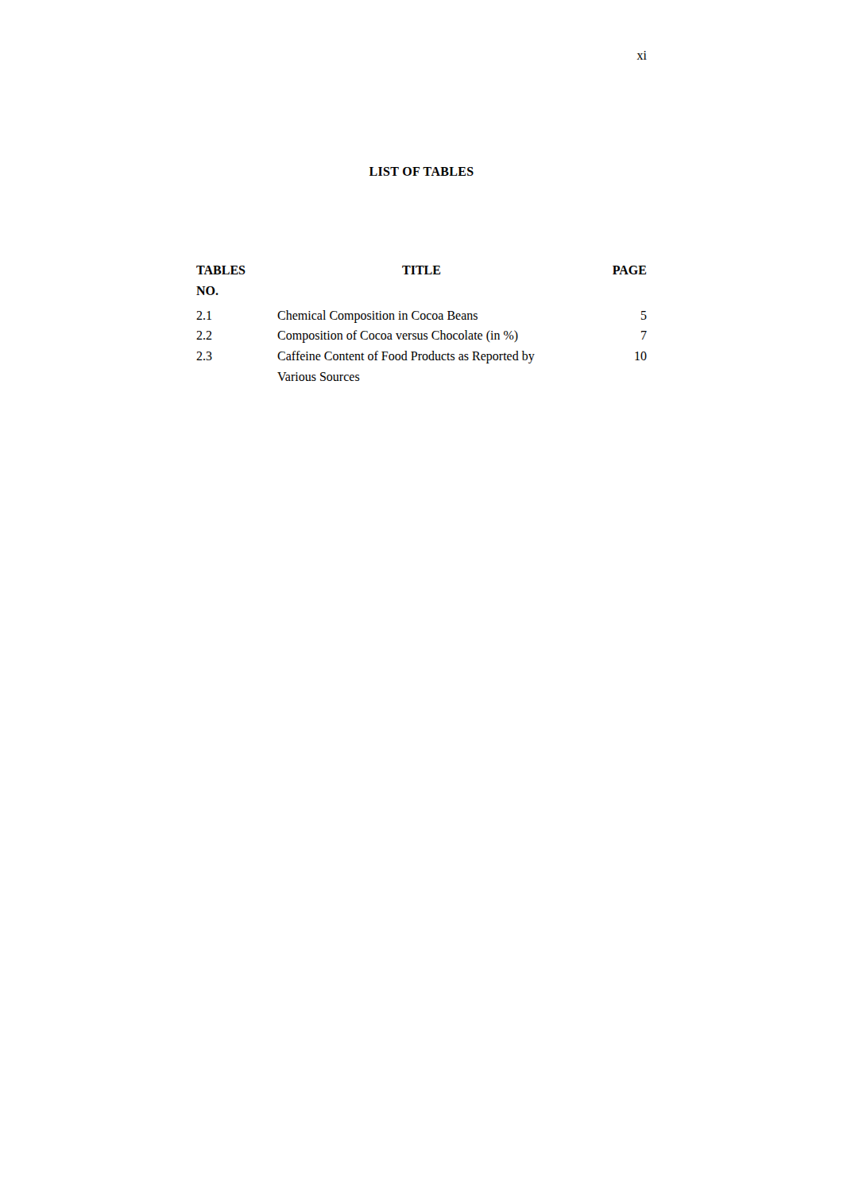xi
LIST OF TABLES
| TABLES NO. | TITLE | PAGE |
| --- | --- | --- |
| 2.1 | Chemical Composition in Cocoa Beans | 5 |
| 2.2 | Composition of Cocoa versus Chocolate (in %) | 7 |
| 2.3 | Caffeine Content of Food Products as Reported by Various Sources | 10 |